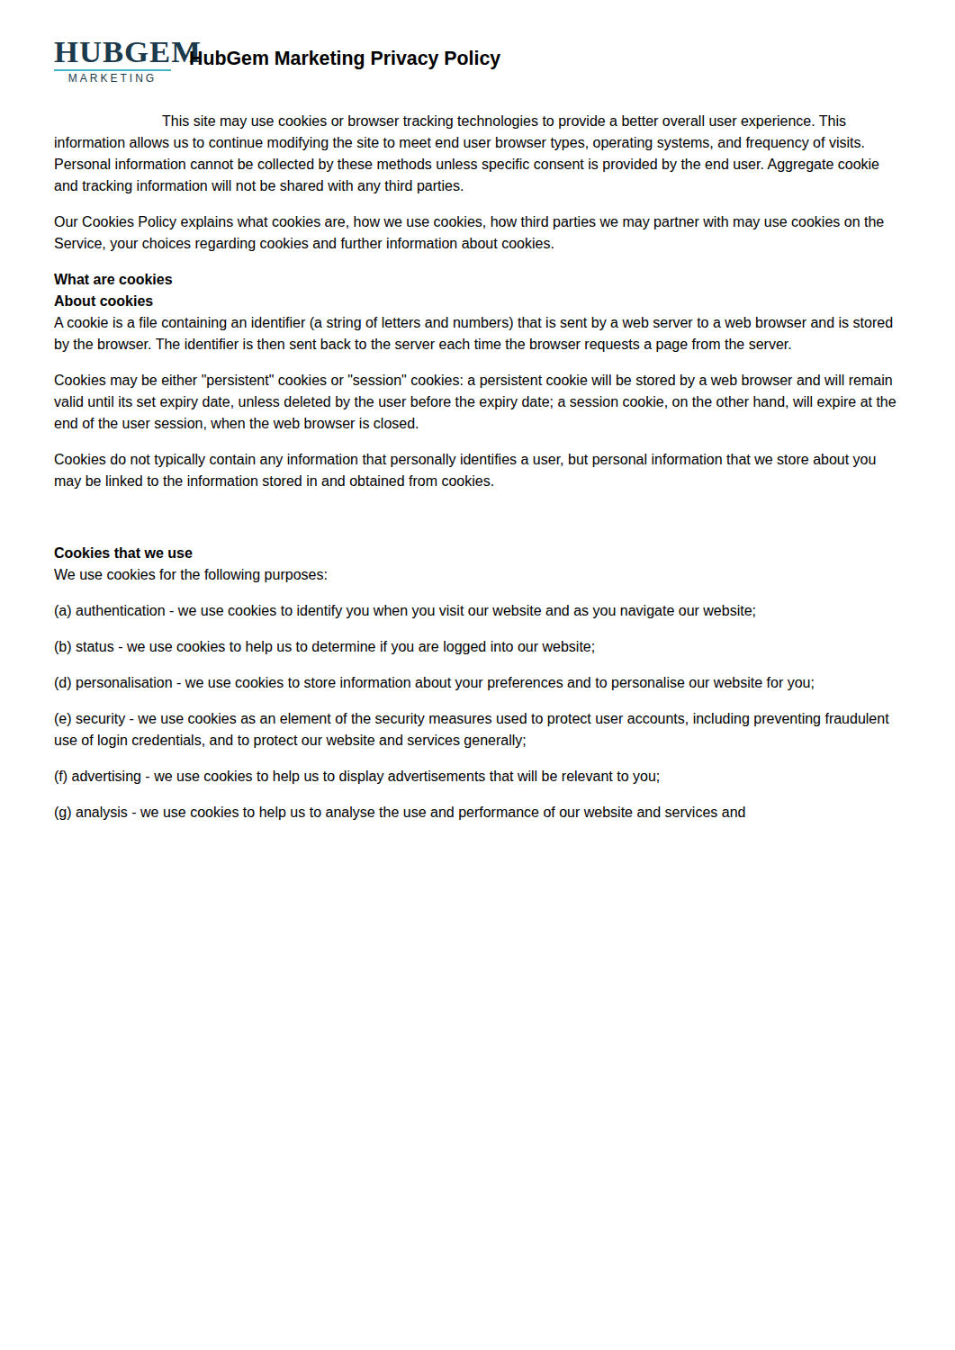HUBGEM
MARKETING
HubGem Marketing Privacy Policy
This site may use cookies or browser tracking technologies to provide a better overall user experience. This information allows us to continue modifying the site to meet end user browser types, operating systems, and frequency of visits. Personal information cannot be collected by these methods unless specific consent is provided by the end user. Aggregate cookie and tracking information will not be shared with any third parties.
Our Cookies Policy explains what cookies are, how we use cookies, how third parties we may partner with may use cookies on the Service, your choices regarding cookies and further information about cookies.
What are cookies
About cookies
A cookie is a file containing an identifier (a string of letters and numbers) that is sent by a web server to a web browser and is stored by the browser. The identifier is then sent back to the server each time the browser requests a page from the server.
Cookies may be either "persistent" cookies or "session" cookies: a persistent cookie will be stored by a web browser and will remain valid until its set expiry date, unless deleted by the user before the expiry date; a session cookie, on the other hand, will expire at the end of the user session, when the web browser is closed.
Cookies do not typically contain any information that personally identifies a user, but personal information that we store about you may be linked to the information stored in and obtained from cookies.
Cookies that we use
We use cookies for the following purposes:
(a) authentication - we use cookies to identify you when you visit our website and as you navigate our website;
(b) status - we use cookies to help us to determine if you are logged into our website;
(d) personalisation - we use cookies to store information about your preferences and to personalise our website for you;
(e) security - we use cookies as an element of the security measures used to protect user accounts, including preventing fraudulent use of login credentials, and to protect our website and services generally;
(f) advertising - we use cookies to help us to display advertisements that will be relevant to you;
(g) analysis - we use cookies to help us to analyse the use and performance of our website and services and